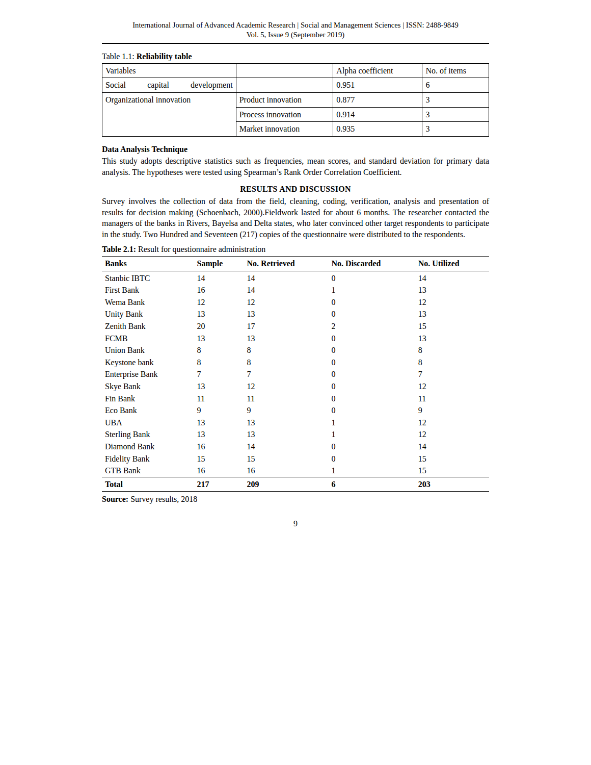International Journal of Advanced Academic Research | Social and Management Sciences | ISSN: 2488-9849 Vol. 5, Issue 9 (September 2019)
Table 1.1: Reliability table
| Variables | | Alpha coefficient | No. of items |
| Social capital development | | 0.951 | 6 |
| Organizational innovation | Product innovation | 0.877 | 3 |
| Process innovation | 0.914 | 3 |
| Market innovation | 0.935 | 3 |
Data Analysis Technique
This study adopts descriptive statistics such as frequencies, mean scores, and standard deviation for primary data analysis. The hypotheses were tested using Spearman’s Rank Order Correlation Coefficient.
RESULTS AND DISCUSSION
Survey involves the collection of data from the field, cleaning, coding, verification, analysis and presentation of results for decision making (Schoenbach, 2000).Fieldwork lasted for about 6 months. The researcher contacted the managers of the banks in Rivers, Bayelsa and Delta states, who later convinced other target respondents to participate in the study. Two Hundred and Seventeen (217) copies of the questionnaire were distributed to the respondents.
Table 2.1: Result for questionnaire administration
| Banks | Sample | No. Retrieved | No. Discarded | No. Utilized |
| --- | --- | --- | --- | --- |
| Stanbic IBTC | 14 | 14 | 0 | 14 |
| First Bank | 16 | 14 | 1 | 13 |
| Wema Bank | 12 | 12 | 0 | 12 |
| Unity Bank | 13 | 13 | 0 | 13 |
| Zenith Bank | 20 | 17 | 2 | 15 |
| FCMB | 13 | 13 | 0 | 13 |
| Union Bank | 8 | 8 | 0 | 8 |
| Keystone bank | 8 | 8 | 0 | 8 |
| Enterprise Bank | 7 | 7 | 0 | 7 |
| Skye Bank | 13 | 12 | 0 | 12 |
| Fin Bank | 11 | 11 | 0 | 11 |
| Eco Bank | 9 | 9 | 0 | 9 |
| UBA | 13 | 13 | 1 | 12 |
| Sterling Bank | 13 | 13 | 1 | 12 |
| Diamond Bank | 16 | 14 | 0 | 14 |
| Fidelity Bank | 15 | 15 | 0 | 15 |
| GTB Bank | 16 | 16 | 1 | 15 |
| Total | 217 | 209 | 6 | 203 |
Source: Survey results, 2018
9